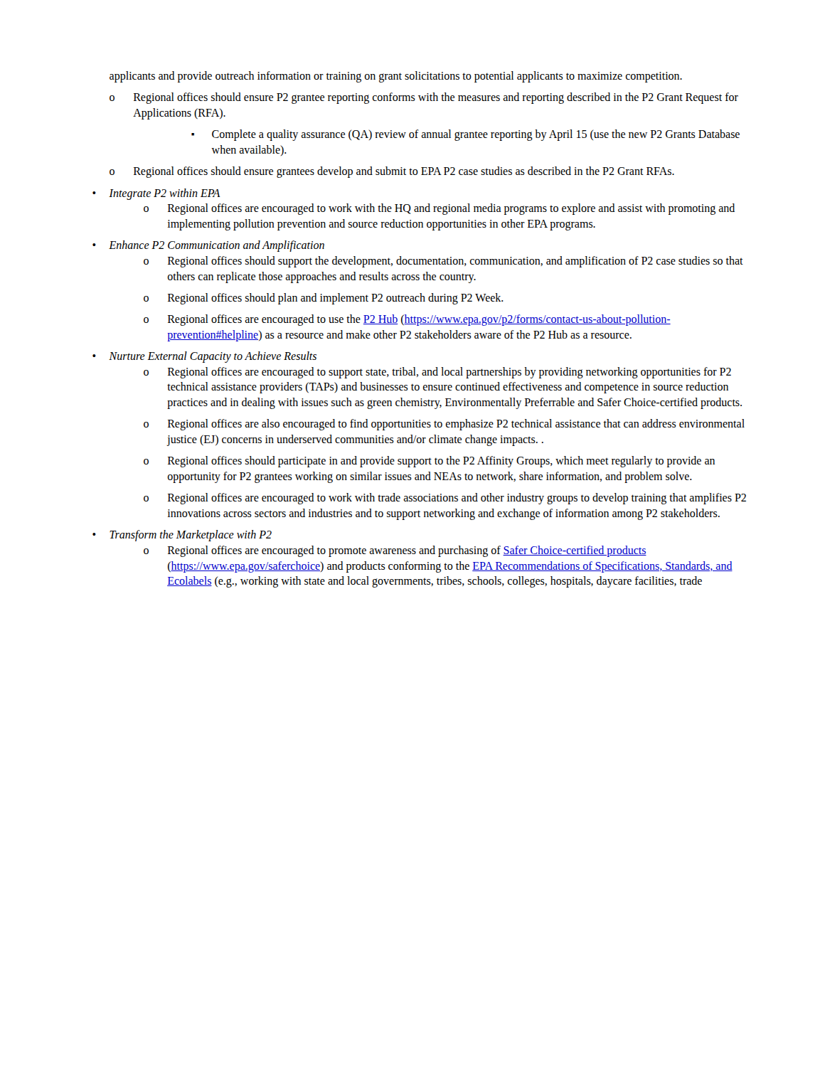applicants and provide outreach information or training on grant solicitations to potential applicants to maximize competition.
Regional offices should ensure P2 grantee reporting conforms with the measures and reporting described in the P2 Grant Request for Applications (RFA).
Complete a quality assurance (QA) review of annual grantee reporting by April 15 (use the new P2 Grants Database when available).
Regional offices should ensure grantees develop and submit to EPA P2 case studies as described in the P2 Grant RFAs.
Integrate P2 within EPA
Regional offices are encouraged to work with the HQ and regional media programs to explore and assist with promoting and implementing pollution prevention and source reduction opportunities in other EPA programs.
Enhance P2 Communication and Amplification
Regional offices should support the development, documentation, communication, and amplification of P2 case studies so that others can replicate those approaches and results across the country.
Regional offices should plan and implement P2 outreach during P2 Week.
Regional offices are encouraged to use the P2 Hub (https://www.epa.gov/p2/forms/contact-us-about-pollution-prevention#helpline) as a resource and make other P2 stakeholders aware of the P2 Hub as a resource.
Nurture External Capacity to Achieve Results
Regional offices are encouraged to support state, tribal, and local partnerships by providing networking opportunities for P2 technical assistance providers (TAPs) and businesses to ensure continued effectiveness and competence in source reduction practices and in dealing with issues such as green chemistry, Environmentally Preferrable and Safer Choice-certified products.
Regional offices are also encouraged to find opportunities to emphasize P2 technical assistance that can address environmental justice (EJ) concerns in underserved communities and/or climate change impacts. .
Regional offices should participate in and provide support to the P2 Affinity Groups, which meet regularly to provide an opportunity for P2 grantees working on similar issues and NEAs to network, share information, and problem solve.
Regional offices are encouraged to work with trade associations and other industry groups to develop training that amplifies P2 innovations across sectors and industries and to support networking and exchange of information among P2 stakeholders.
Transform the Marketplace with P2
Regional offices are encouraged to promote awareness and purchasing of Safer Choice-certified products (https://www.epa.gov/saferchoice) and products conforming to the EPA Recommendations of Specifications, Standards, and Ecolabels (e.g., working with state and local governments, tribes, schools, colleges, hospitals, daycare facilities, trade